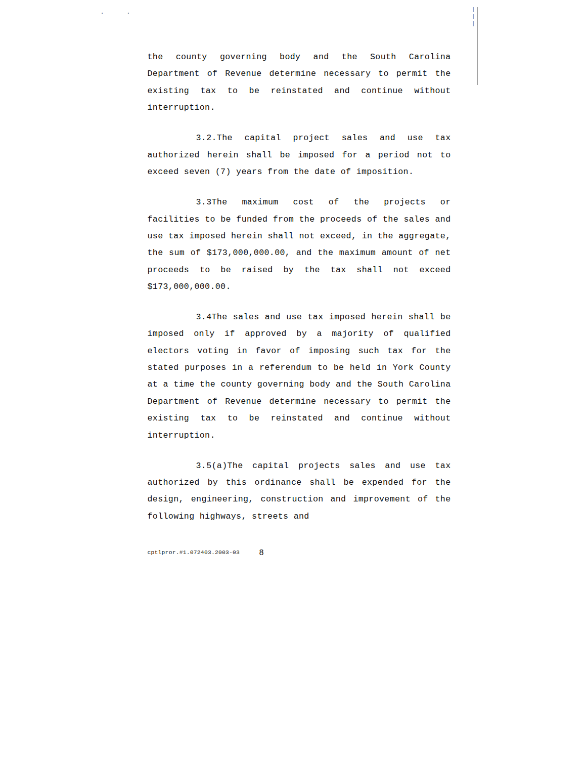. .
|
|
|
the county governing body and the South Carolina Department of Revenue determine necessary to permit the existing tax to be reinstated and continue without interruption.
3.2. The capital project sales and use tax authorized herein shall be imposed for a period not to exceed seven (7) years from the date of imposition.
3.3 The maximum cost of the projects or facilities to be funded from the proceeds of the sales and use tax imposed herein shall not exceed, in the aggregate, the sum of $173,000,000.00, and the maximum amount of net proceeds to be raised by the tax shall not exceed $173,000,000.00.
3.4 The sales and use tax imposed herein shall be imposed only if approved by a majority of qualified electors voting in favor of imposing such tax for the stated purposes in a referendum to be held in York County at a time the county governing body and the South Carolina Department of Revenue determine necessary to permit the existing tax to be reinstated and continue without interruption.
3.5(a) The capital projects sales and use tax authorized by this ordinance shall be expended for the design, engineering, construction and improvement of the following highways, streets and
cptlpror.#1.072403.2003-03
8